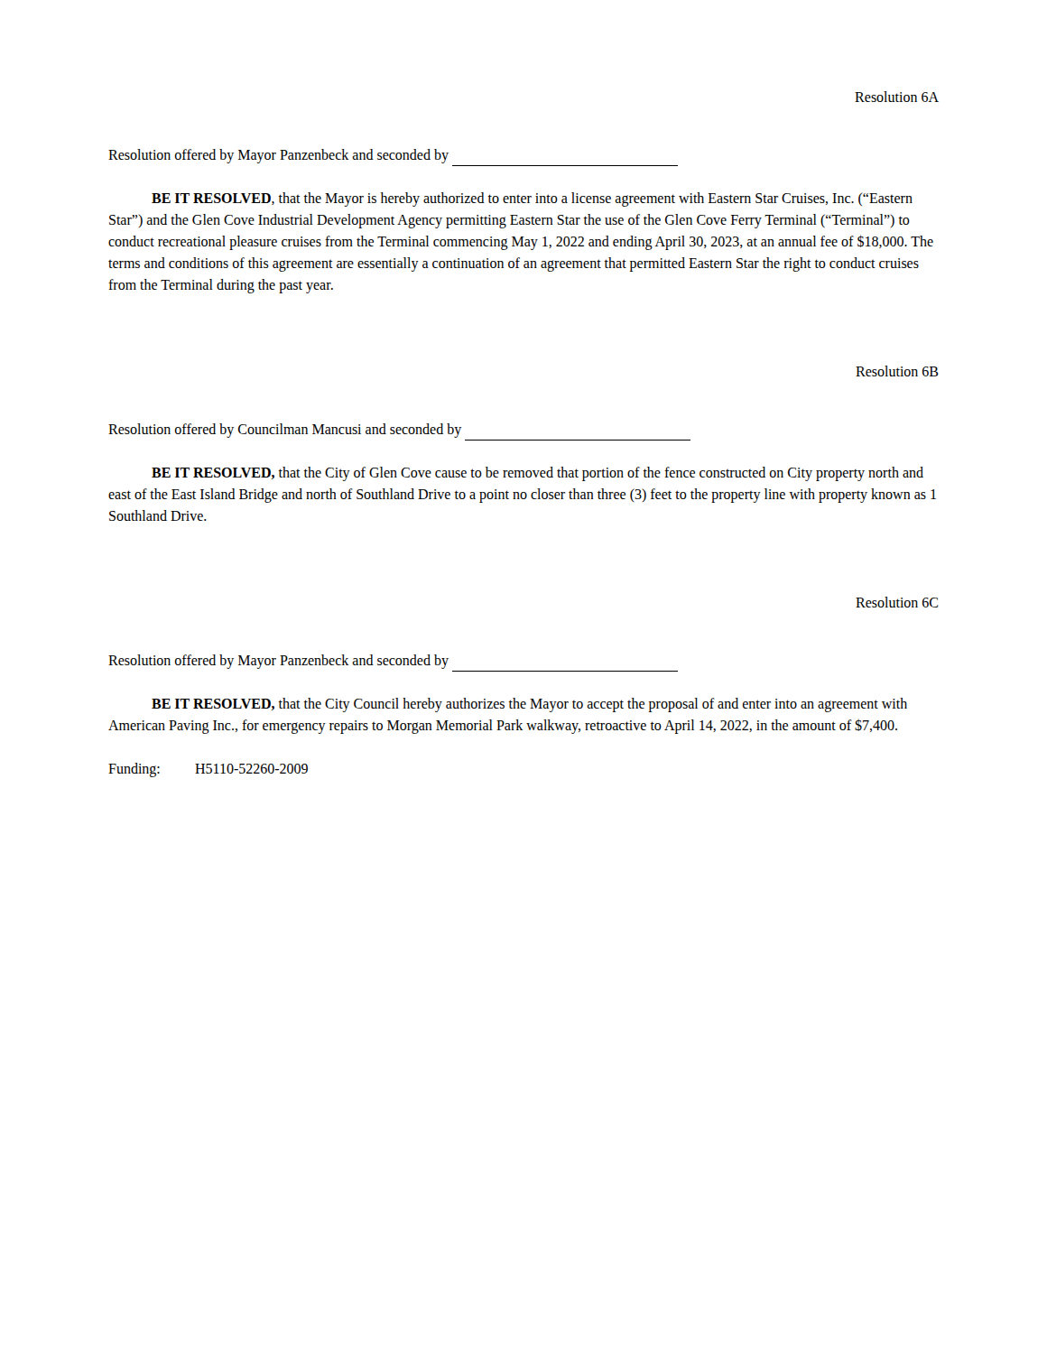Resolution 6A
Resolution offered by Mayor Panzenbeck and seconded by
BE IT RESOLVED, that the Mayor is hereby authorized to enter into a license agreement with Eastern Star Cruises, Inc. (“Eastern Star”) and the Glen Cove Industrial Development Agency permitting Eastern Star the use of the Glen Cove Ferry Terminal (“Terminal”) to conduct recreational pleasure cruises from the Terminal commencing May 1, 2022 and ending April 30, 2023, at an annual fee of $18,000. The terms and conditions of this agreement are essentially a continuation of an agreement that permitted Eastern Star the right to conduct cruises from the Terminal during the past year.
Resolution 6B
Resolution offered by Councilman Mancusi and seconded by
BE IT RESOLVED, that the City of Glen Cove cause to be removed that portion of the fence constructed on City property north and east of the East Island Bridge and north of Southland Drive to a point no closer than three (3) feet to the property line with property known as 1 Southland Drive.
Resolution 6C
Resolution offered by Mayor Panzenbeck and seconded by
BE IT RESOLVED, that the City Council hereby authorizes the Mayor to accept the proposal of and enter into an agreement with American Paving Inc., for emergency repairs to Morgan Memorial Park walkway, retroactive to April 14, 2022, in the amount of $7,400.
Funding: H5110-52260-2009